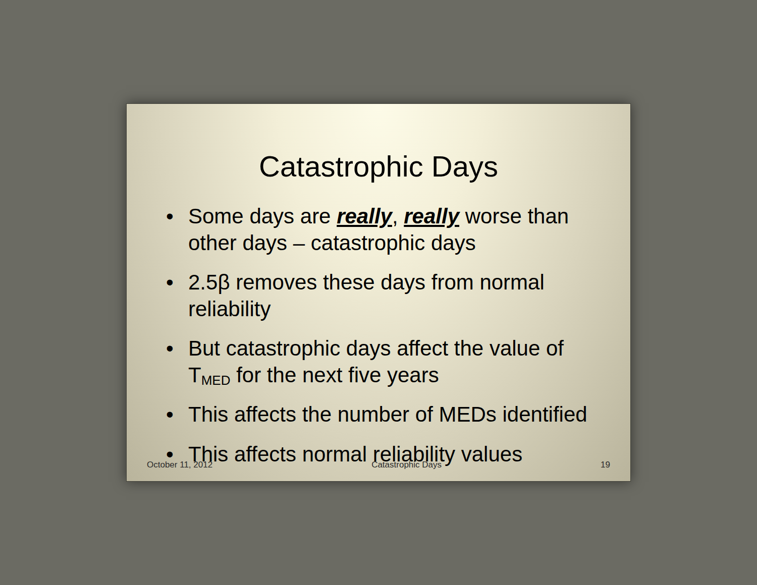Catastrophic Days
Some days are really, really worse than other days – catastrophic days
2.5β removes these days from normal reliability
But catastrophic days affect the value of TMED for the next five years
This affects the number of MEDs identified
This affects normal reliability values
October 11, 2012 Catastrophic Days 19